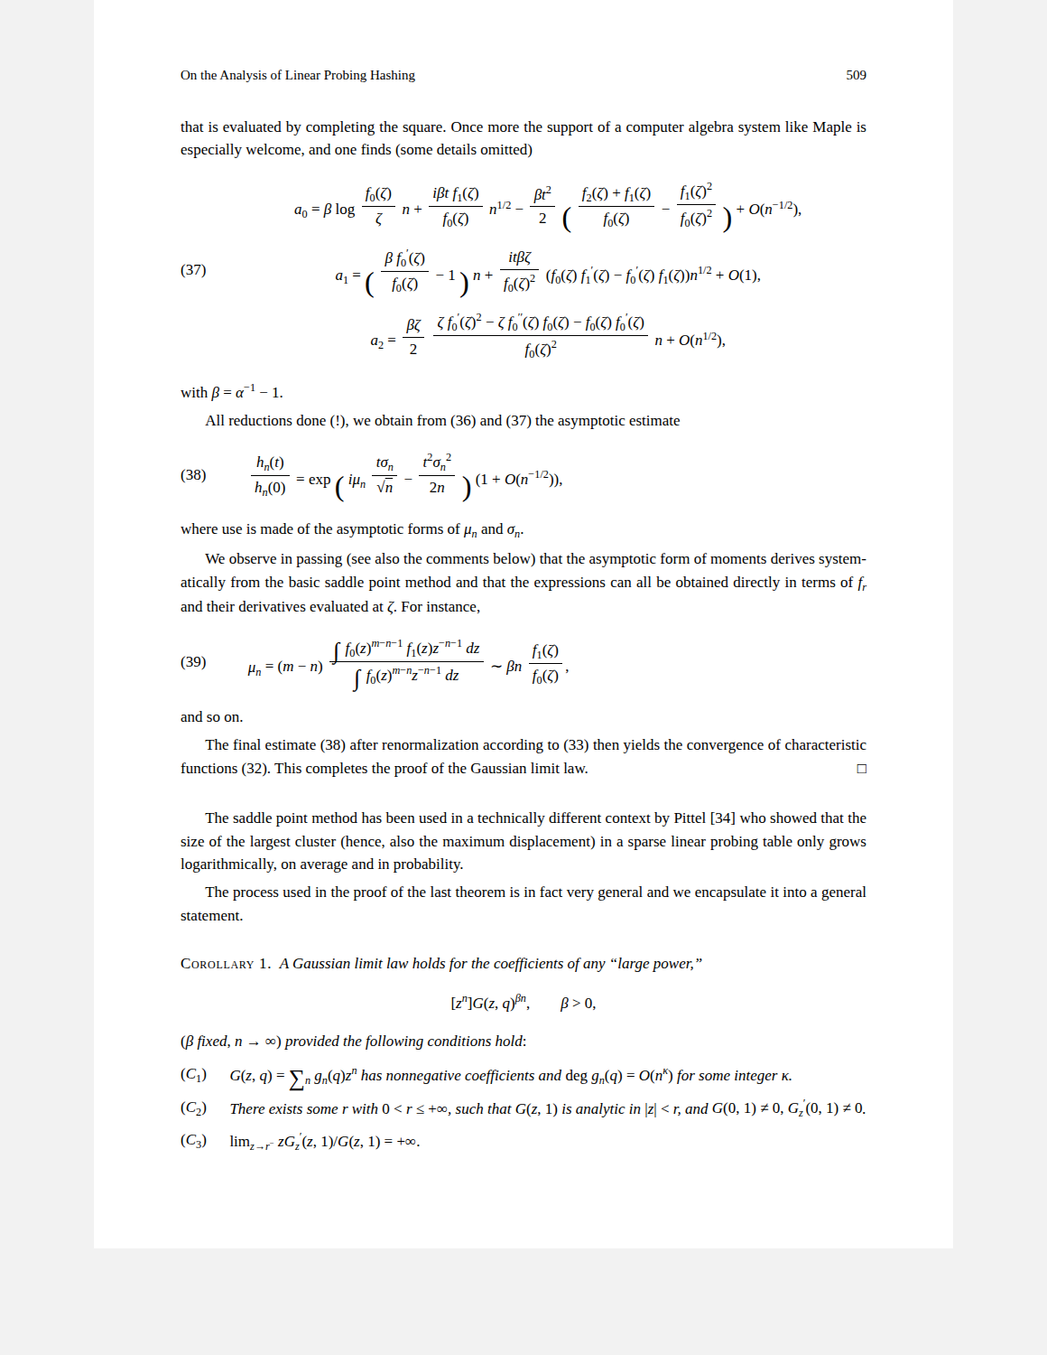On the Analysis of Linear Probing Hashing 509
that is evaluated by completing the square. Once more the support of a computer algebra system like Maple is especially welcome, and one finds (some details omitted)
a 0 = β log f 0(ζ) ζ n + iβt f 1(ζ) f 0(ζ) n 1/2 − βt 22 ( f 2(ζ) + f 1(ζ) f 0(ζ) − f 1(ζ)2 f 0(ζ)2 ) + O(n−1/2),
(37)
a 1 = ( β f 0′(ζ) f 0(ζ) − 1 ) n + itβζ f 0(ζ)2 (f 0(ζ) f 1′(ζ) − f 0′(ζ) f 1(ζ))n 1/2 + O(1),
a 2 = βζ 2 ζ f 0′(ζ)2 − ζ f 0′′(ζ) f 0(ζ) − f 0(ζ) f 0′(ζ) f 0(ζ)2 n + O(n 1/2),
with β = α−1 − 1.
All reductions done (!), we obtain from (36) and (37) the asymptotic estimate
(38) hn(t) hn(0) = exp ( iμn tσn√n − t 2 σn 22n ) (1 + O(n−1/2)),
where use is made of the asymptotic forms of μn and σn.
We observe in passing (see also the comments below) that the asymptotic form of moments derives systematically from the basic saddle point method and that the expressions can all be obtained directly in terms of fr and their derivatives evaluated at ζ. For instance,
(39) μn = (m − n) ∫ f 0(z)m−n−1 f 1(z)z−n−1 dz ∫ f 0(z)m−n z−n−1 dz ∼ βn f 1(ζ) f 0(ζ),
and so on.
The final estimate (38) after renormalization according to (33) then yields the convergence of characteristic functions (32). This completes the proof of the Gaussian limit law. □
The saddle point method has been used in a technically different context by Pittel [34] who showed that the size of the largest cluster (hence, also the maximum displacement) in a sparse linear probing table only grows logarithmically, on average and in probability.
The process used in the proof of the last theorem is in fact very general and we encapsulate it into a general statement.
Corollary 1. A Gaussian limit law holds for the coefficients of any “large power,”
[zn]G(z, q)βn, β > 0,
(β fixed, n → ∞) provided the following conditions hold:
(C 1) G(z, q) = ∑n gn(q)zn has nonnegative coefficients and deg gn(q) = O(nκ) for some integer κ.
(C 2) There exists some r with 0 < r ≤ +∞, such that G(z, 1) is analytic in |z| < r, and G(0, 1) ≠ 0, Gz′(0, 1) ≠ 0.
(C 3) limz→r− zG z′(z, 1)/G(z, 1) = +∞.